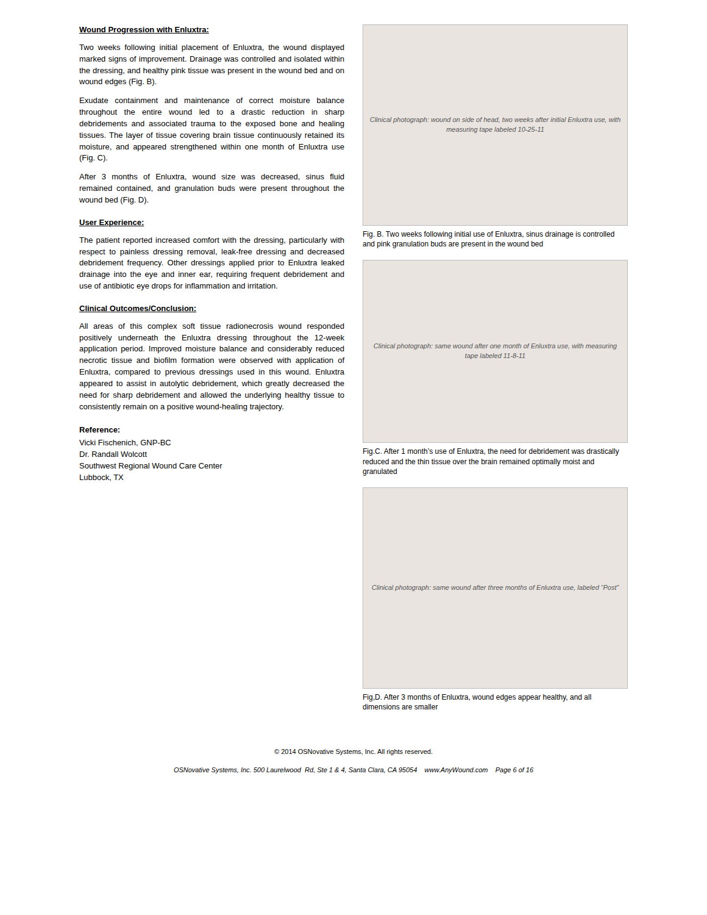Wound Progression with Enluxtra:
Two weeks following initial placement of Enluxtra, the wound displayed marked signs of improvement. Drainage was controlled and isolated within the dressing, and healthy pink tissue was present in the wound bed and on wound edges (Fig. B).
Exudate containment and maintenance of correct moisture balance throughout the entire wound led to a drastic reduction in sharp debridements and associated trauma to the exposed bone and healing tissues. The layer of tissue covering brain tissue continuously retained its moisture, and appeared strengthened within one month of Enluxtra use (Fig. C).
After 3 months of Enluxtra, wound size was decreased, sinus fluid remained contained, and granulation buds were present throughout the wound bed (Fig. D).
User Experience:
The patient reported increased comfort with the dressing, particularly with respect to painless dressing removal, leak-free dressing and decreased debridement frequency. Other dressings applied prior to Enluxtra leaked drainage into the eye and inner ear, requiring frequent debridement and use of antibiotic eye drops for inflammation and irritation.
Clinical Outcomes/Conclusion:
All areas of this complex soft tissue radionecrosis wound responded positively underneath the Enluxtra dressing throughout the 12-week application period. Improved moisture balance and considerably reduced necrotic tissue and biofilm formation were observed with application of Enluxtra, compared to previous dressings used in this wound. Enluxtra appeared to assist in autolytic debridement, which greatly decreased the need for sharp debridement and allowed the underlying healthy tissue to consistently remain on a positive wound-healing trajectory.
Reference:
Vicki Fischenich, GNP-BC Dr. Randall Wolcott Southwest Regional Wound Care Center Lubbock, TX
Clinical photograph: wound on side of head, two weeks after initial Enluxtra use, with measuring tape labeled 10-25-11
Fig. B. Two weeks following initial use of Enluxtra, sinus drainage is controlled and pink granulation buds are present in the wound bed
Clinical photograph: same wound after one month of Enluxtra use, with measuring tape labeled 11-8-11
Fig.C. After 1 month’s use of Enluxtra, the need for debridement was drastically reduced and the thin tissue over the brain remained optimally moist and granulated
Clinical photograph: same wound after three months of Enluxtra use, labeled “Post”
Fig,D. After 3 months of Enluxtra, wound edges appear healthy, and all dimensions are smaller
© 2014 OSNovative Systems, Inc. All rights reserved.
OSNovative Systems, Inc. 500 Laurelwood Rd, Ste 1 & 4, Santa Clara, CA 95054 www.AnyWound.com Page 6 of 16